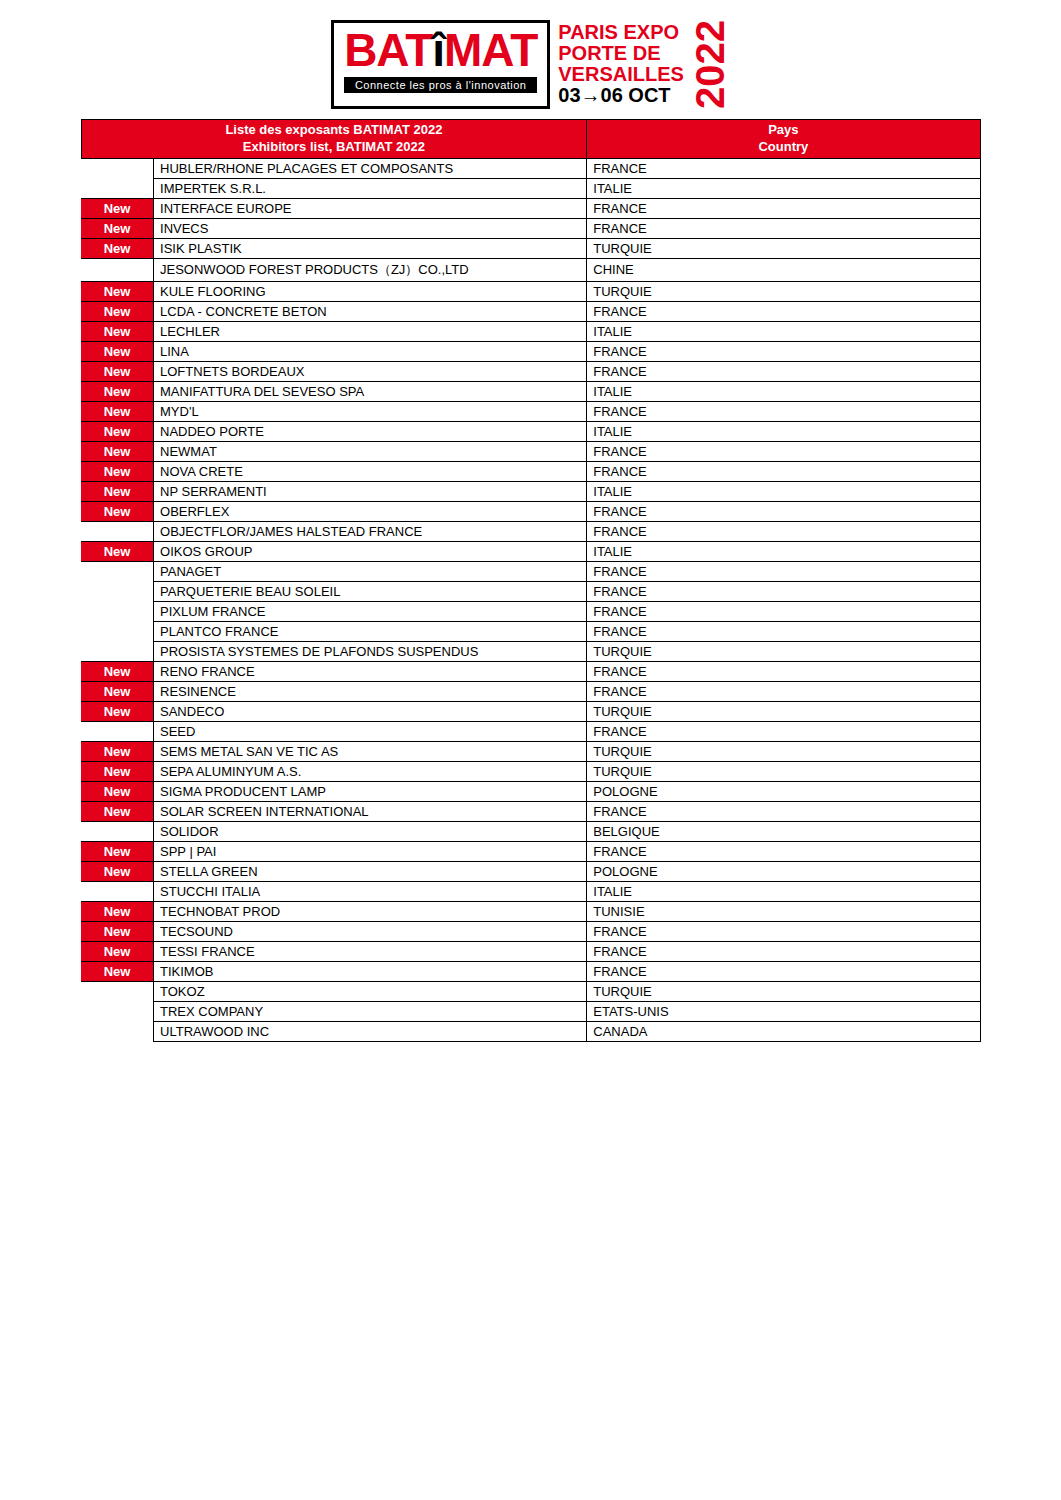BATî MAT
Connecte les pros à l'innovation
PARIS EXPO
PORTE DE
VERSAILLES
03→06 OCT
2022
| Liste des exposants BATIMAT 2022 Exhibitors list, BATIMAT 2022 | Pays Country |
| --- | --- |
| | HUBLER/RHONE PLACAGES ET COMPOSANTS | FRANCE |
| | IMPERTEK S.R.L. | ITALIE |
| New | INTERFACE EUROPE | FRANCE |
| New | INVECS | FRANCE |
| New | ISIK PLASTIK | TURQUIE |
| | JESONWOOD FOREST PRODUCTS（ZJ）CO.,LTD | CHINE |
| New | KULE FLOORING | TURQUIE |
| New | LCDA - CONCRETE BETON | FRANCE |
| New | LECHLER | ITALIE |
| New | LINA | FRANCE |
| New | LOFTNETS BORDEAUX | FRANCE |
| New | MANIFATTURA DEL SEVESO SPA | ITALIE |
| New | MYD'L | FRANCE |
| New | NADDEO PORTE | ITALIE |
| New | NEWMAT | FRANCE |
| New | NOVA CRETE | FRANCE |
| New | NP SERRAMENTI | ITALIE |
| New | OBERFLEX | FRANCE |
| | OBJECTFLOR/JAMES HALSTEAD FRANCE | FRANCE |
| New | OIKOS GROUP | ITALIE |
| | PANAGET | FRANCE |
| | PARQUETERIE BEAU SOLEIL | FRANCE |
| | PIXLUM FRANCE | FRANCE |
| | PLANTCO FRANCE | FRANCE |
| | PROSISTA SYSTEMES DE PLAFONDS SUSPENDUS | TURQUIE |
| New | RENO FRANCE | FRANCE |
| New | RESINENCE | FRANCE |
| New | SANDECO | TURQUIE |
| | SEED | FRANCE |
| New | SEMS METAL SAN VE TIC AS | TURQUIE |
| New | SEPA ALUMINYUM A.S. | TURQUIE |
| New | SIGMA PRODUCENT LAMP | POLOGNE |
| New | SOLAR SCREEN INTERNATIONAL | FRANCE |
| | SOLIDOR | BELGIQUE |
| New | SPP / PAI | FRANCE |
| New | STELLA GREEN | POLOGNE |
| | STUCCHI ITALIA | ITALIE |
| New | TECHNOBAT PROD | TUNISIE |
| New | TECSOUND | FRANCE |
| New | TESSI FRANCE | FRANCE |
| New | TIKIMOB | FRANCE |
| | TOKOZ | TURQUIE |
| | TREX COMPANY | ETATS-UNIS |
| | ULTRAWOOD INC | CANADA |